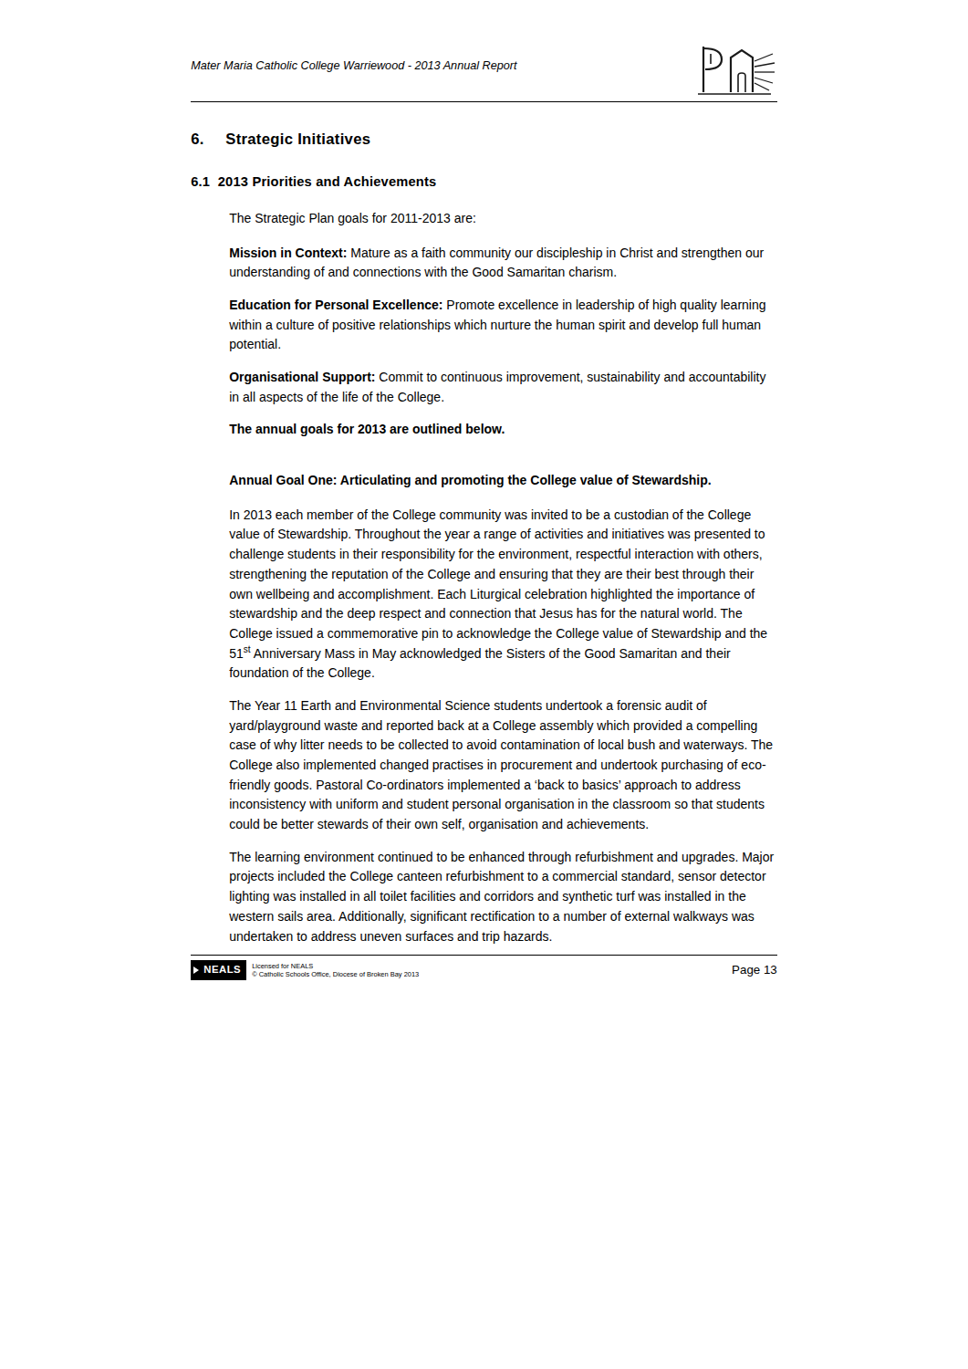Mater Maria Catholic College Warriewood - 2013 Annual Report
6. Strategic Initiatives
6.1 2013 Priorities and Achievements
The Strategic Plan goals for 2011-2013 are:
Mission in Context: Mature as a faith community our discipleship in Christ and strengthen our understanding of and connections with the Good Samaritan charism.
Education for Personal Excellence: Promote excellence in leadership of high quality learning within a culture of positive relationships which nurture the human spirit and develop full human potential.
Organisational Support: Commit to continuous improvement, sustainability and accountability in all aspects of the life of the College.
The annual goals for 2013 are outlined below.
Annual Goal One: Articulating and promoting the College value of Stewardship.
In 2013 each member of the College community was invited to be a custodian of the College value of Stewardship. Throughout the year a range of activities and initiatives was presented to challenge students in their responsibility for the environment, respectful interaction with others, strengthening the reputation of the College and ensuring that they are their best through their own wellbeing and accomplishment. Each Liturgical celebration highlighted the importance of stewardship and the deep respect and connection that Jesus has for the natural world. The College issued a commemorative pin to acknowledge the College value of Stewardship and the 51st Anniversary Mass in May acknowledged the Sisters of the Good Samaritan and their foundation of the College.
The Year 11 Earth and Environmental Science students undertook a forensic audit of yard/playground waste and reported back at a College assembly which provided a compelling case of why litter needs to be collected to avoid contamination of local bush and waterways. The College also implemented changed practises in procurement and undertook purchasing of eco-friendly goods. Pastoral Co-ordinators implemented a ‘back to basics’ approach to address inconsistency with uniform and student personal organisation in the classroom so that students could be better stewards of their own self, organisation and achievements.
The learning environment continued to be enhanced through refurbishment and upgrades. Major projects included the College canteen refurbishment to a commercial standard, sensor detector lighting was installed in all toilet facilities and corridors and synthetic turf was installed in the western sails area. Additionally, significant rectification to a number of external walkways was undertaken to address uneven surfaces and trip hazards.
NEALS
Licensed for NEALS
© Catholic Schools Office, Diocese of Broken Bay 2013
Page 13